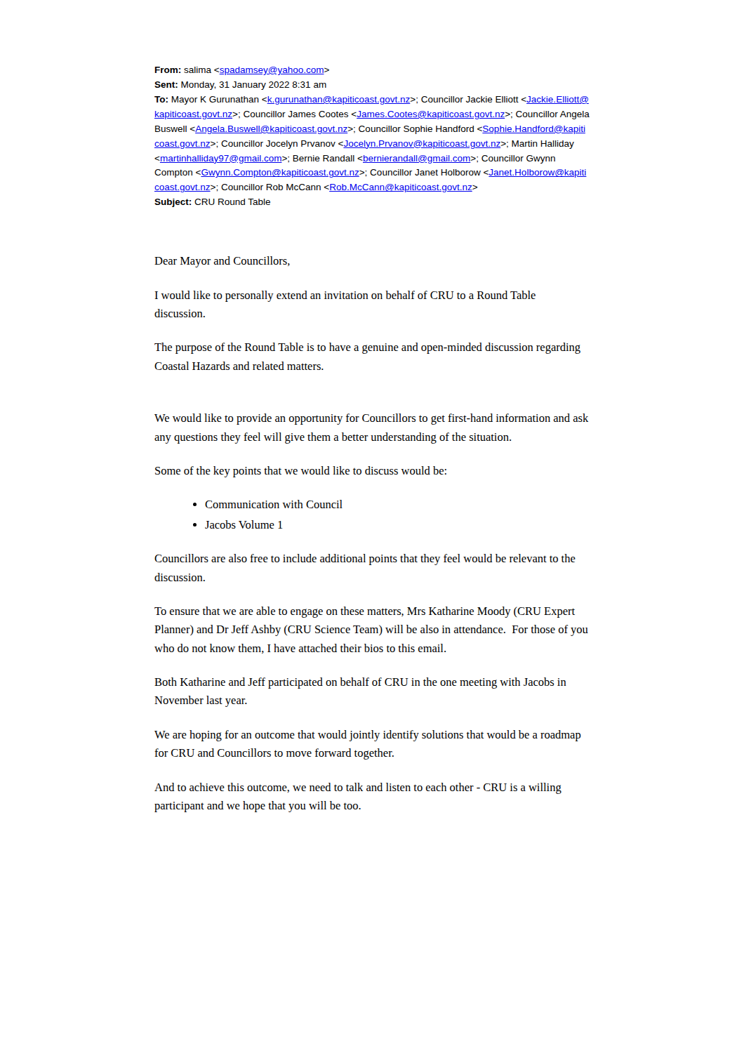From: salima <spadamsey@yahoo.com>
Sent: Monday, 31 January 2022 8:31 am
To: Mayor K Gurunathan <k.gurunathan@kapiticoast.govt.nz>; Councillor Jackie Elliott <Jackie.Elliott@kapiticoast.govt.nz>; Councillor James Cootes <James.Cootes@kapiticoast.govt.nz>; Councillor Angela Buswell <Angela.Buswell@kapiticoast.govt.nz>; Councillor Sophie Handford <Sophie.Handford@kapiticoast.govt.nz>; Councillor Jocelyn Prvanov <Jocelyn.Prvanov@kapiticoast.govt.nz>; Martin Halliday <martinhalliday97@gmail.com>; Bernie Randall <bernierandall@gmail.com>; Councillor Gwynn Compton <Gwynn.Compton@kapiticoast.govt.nz>; Councillor Janet Holborow <Janet.Holborow@kapiticoast.govt.nz>; Councillor Rob McCann <Rob.McCann@kapiticoast.govt.nz>
Subject: CRU Round Table
Dear Mayor and Councillors,
I would like to personally extend an invitation on behalf of CRU to a Round Table discussion.
The purpose of the Round Table is to have a genuine and open-minded discussion regarding Coastal Hazards and related matters.
We would like to provide an opportunity for Councillors to get first-hand information and ask any questions they feel will give them a better understanding of the situation.
Some of the key points that we would like to discuss would be:
Communication with Council
Jacobs Volume 1
Councillors are also free to include additional points that they feel would be relevant to the discussion.
To ensure that we are able to engage on these matters, Mrs Katharine Moody (CRU Expert Planner) and Dr Jeff Ashby (CRU Science Team) will be also in attendance. For those of you who do not know them, I have attached their bios to this email.
Both Katharine and Jeff participated on behalf of CRU in the one meeting with Jacobs in November last year.
We are hoping for an outcome that would jointly identify solutions that would be a roadmap for CRU and Councillors to move forward together.
And to achieve this outcome, we need to talk and listen to each other - CRU is a willing participant and we hope that you will be too.